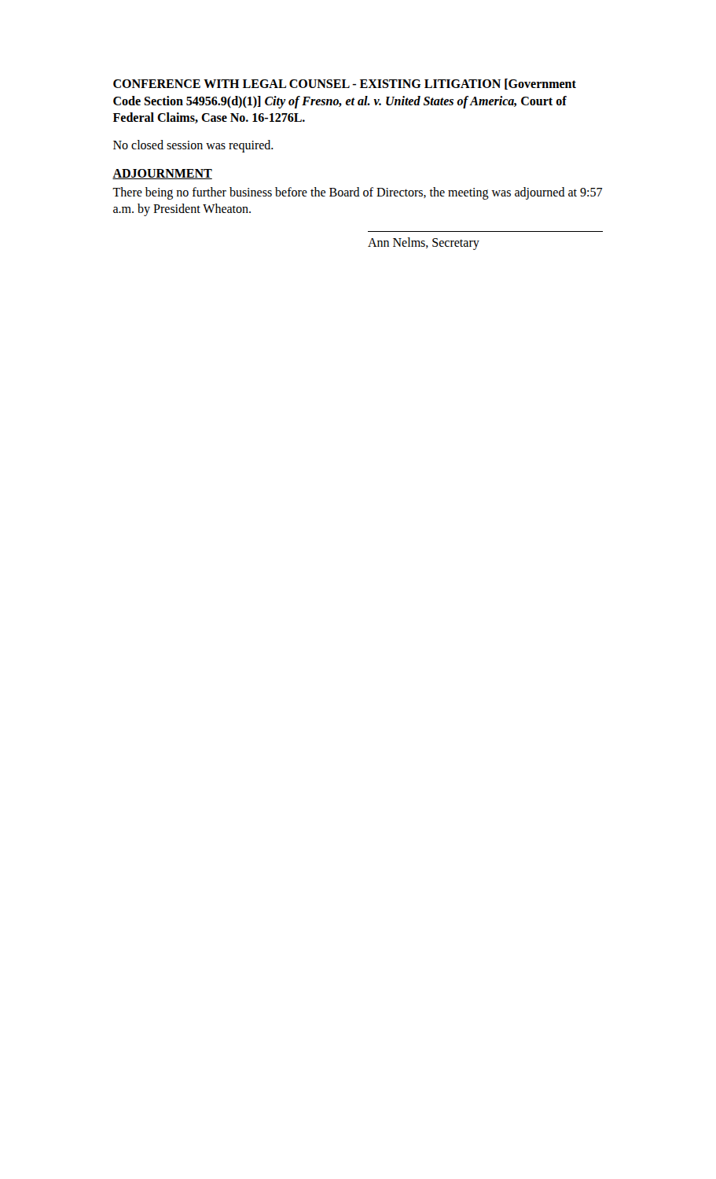CONFERENCE WITH LEGAL COUNSEL - EXISTING LITIGATION [Government Code Section 54956.9(d)(1)] City of Fresno, et al. v. United States of America, Court of Federal Claims, Case No. 16-1276L.
No closed session was required.
ADJOURNMENT
There being no further business before the Board of Directors, the meeting was adjourned at 9:57 a.m. by President Wheaton.
Ann Nelms, Secretary